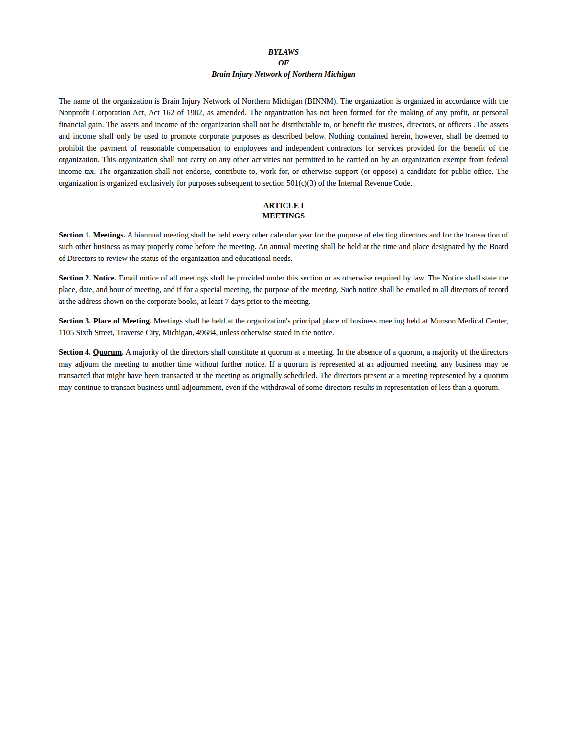BYLAWS OF Brain Injury Network of Northern Michigan
The name of the organization is Brain Injury Network of Northern Michigan (BINNM). The organization is organized in accordance with the Nonprofit Corporation Act, Act 162 of 1982, as amended. The organization has not been formed for the making of any profit, or personal financial gain. The assets and income of the organization shall not be distributable to, or benefit the trustees, directors, or officers .The assets and income shall only be used to promote corporate purposes as described below. Nothing contained herein, however, shall be deemed to prohibit the payment of reasonable compensation to employees and independent contractors for services provided for the benefit of the organization. This organization shall not carry on any other activities not permitted to be carried on by an organization exempt from federal income tax. The organization shall not endorse, contribute to, work for, or otherwise support (or oppose) a candidate for public office. The organization is organized exclusively for purposes subsequent to section 501(c)(3) of the Internal Revenue Code.
ARTICLE I MEETINGS
Section 1. Meetings. A biannual meeting shall be held every other calendar year for the purpose of electing directors and for the transaction of such other business as may properly come before the meeting. An annual meeting shall be held at the time and place designated by the Board of Directors to review the status of the organization and educational needs.
Section 2. Notice. Email notice of all meetings shall be provided under this section or as otherwise required by law. The Notice shall state the place, date, and hour of meeting, and if for a special meeting, the purpose of the meeting. Such notice shall be emailed to all directors of record at the address shown on the corporate books, at least 7 days prior to the meeting.
Section 3. Place of Meeting. Meetings shall be held at the organization's principal place of business meeting held at Munson Medical Center, 1105 Sixth Street, Traverse City, Michigan, 49684, unless otherwise stated in the notice.
Section 4. Quorum. A majority of the directors shall constitute at quorum at a meeting. In the absence of a quorum, a majority of the directors may adjourn the meeting to another time without further notice. If a quorum is represented at an adjourned meeting, any business may be transacted that might have been transacted at the meeting as originally scheduled. The directors present at a meeting represented by a quorum may continue to transact business until adjournment, even if the withdrawal of some directors results in representation of less than a quorum.